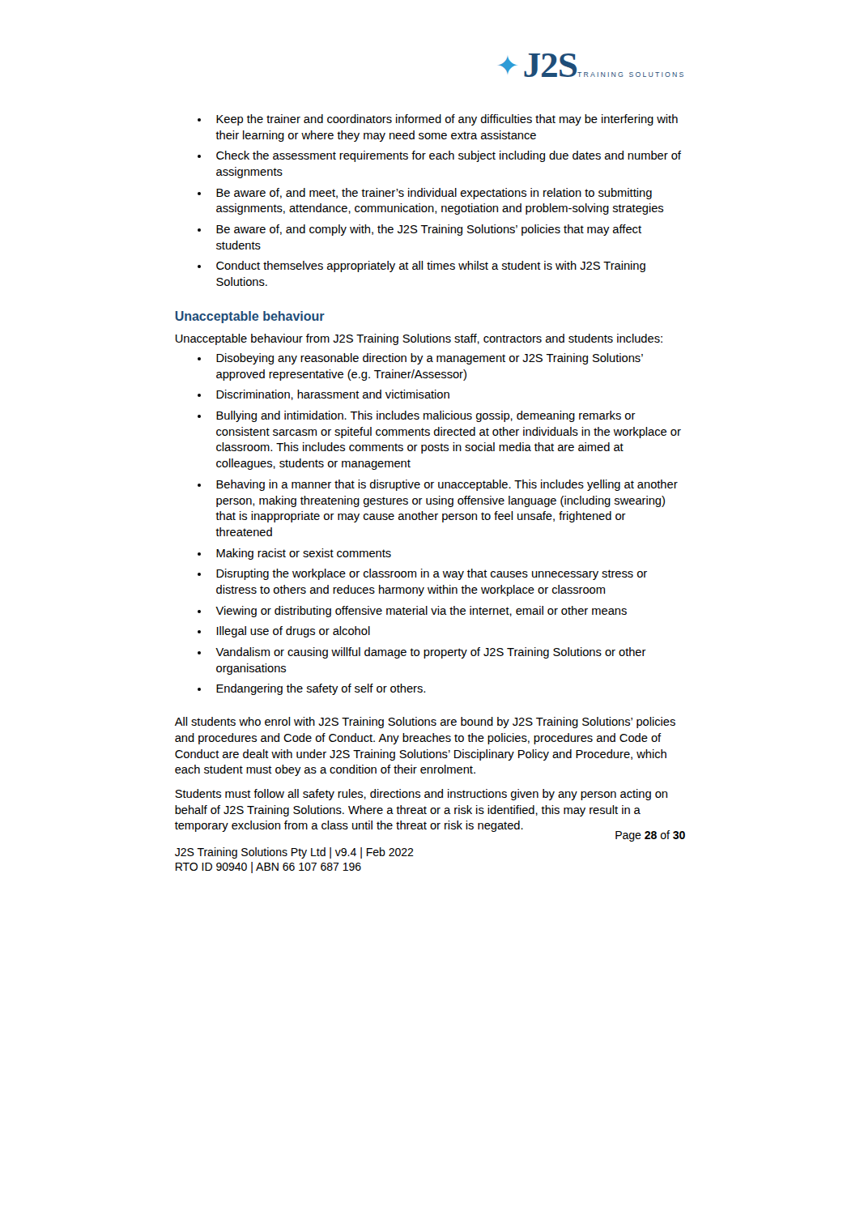✦J2S Training Solutions
Keep the trainer and coordinators informed of any difficulties that may be interfering with their learning or where they may need some extra assistance
Check the assessment requirements for each subject including due dates and number of assignments
Be aware of, and meet, the trainer’s individual expectations in relation to submitting assignments, attendance, communication, negotiation and problem-solving strategies
Be aware of, and comply with, the J2S Training Solutions’ policies that may affect students
Conduct themselves appropriately at all times whilst a student is with J2S Training Solutions.
Unacceptable behaviour
Unacceptable behaviour from J2S Training Solutions staff, contractors and students includes:
Disobeying any reasonable direction by a management or J2S Training Solutions’ approved representative (e.g. Trainer/Assessor)
Discrimination, harassment and victimisation
Bullying and intimidation. This includes malicious gossip, demeaning remarks or consistent sarcasm or spiteful comments directed at other individuals in the workplace or classroom. This includes comments or posts in social media that are aimed at colleagues, students or management
Behaving in a manner that is disruptive or unacceptable. This includes yelling at another person, making threatening gestures or using offensive language (including swearing) that is inappropriate or may cause another person to feel unsafe, frightened or threatened
Making racist or sexist comments
Disrupting the workplace or classroom in a way that causes unnecessary stress or distress to others and reduces harmony within the workplace or classroom
Viewing or distributing offensive material via the internet, email or other means
Illegal use of drugs or alcohol
Vandalism or causing willful damage to property of J2S Training Solutions or other organisations
Endangering the safety of self or others.
All students who enrol with J2S Training Solutions are bound by J2S Training Solutions’ policies and procedures and Code of Conduct. Any breaches to the policies, procedures and Code of Conduct are dealt with under J2S Training Solutions’ Disciplinary Policy and Procedure, which each student must obey as a condition of their enrolment.
Students must follow all safety rules, directions and instructions given by any person acting on behalf of J2S Training Solutions. Where a threat or a risk is identified, this may result in a temporary exclusion from a class until the threat or risk is negated.
Page 28 of 30
J2S Training Solutions Pty Ltd | v9.4 | Feb 2022 RTO ID 90940 | ABN 66 107 687 196